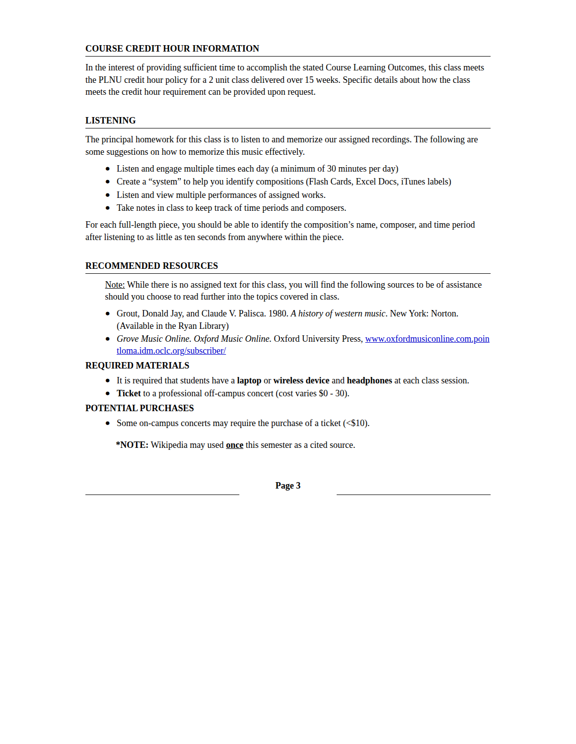COURSE CREDIT HOUR INFORMATION
In the interest of providing sufficient time to accomplish the stated Course Learning Outcomes, this class meets the PLNU credit hour policy for a 2 unit class delivered over 15 weeks. Specific details about how the class meets the credit hour requirement can be provided upon request.
LISTENING
The principal homework for this class is to listen to and memorize our assigned recordings. The following are some suggestions on how to memorize this music effectively.
Listen and engage multiple times each day (a minimum of 30 minutes per day)
Create a “system” to help you identify compositions (Flash Cards, Excel Docs, iTunes labels)
Listen and view multiple performances of assigned works.
Take notes in class to keep track of time periods and composers.
For each full-length piece, you should be able to identify the composition’s name, composer, and time period after listening to as little as ten seconds from anywhere within the piece.
RECOMMENDED RESOURCES
Note: While there is no assigned text for this class, you will find the following sources to be of assistance should you choose to read further into the topics covered in class.
Grout, Donald Jay, and Claude V. Palisca. 1980. A history of western music. New York: Norton. (Available in the Ryan Library)
Grove Music Online. Oxford Music Online. Oxford University Press, www.oxfordmusiconline.com.pointloma.idm.oclc.org/subscriber/
REQUIRED MATERIALS
It is required that students have a laptop or wireless device and headphones at each class session.
Ticket to a professional off-campus concert (cost varies $0 - 30).
POTENTIAL PURCHASES
Some on-campus concerts may require the purchase of a ticket (<$10).
*NOTE: Wikipedia may used once this semester as a cited source.
Page 3